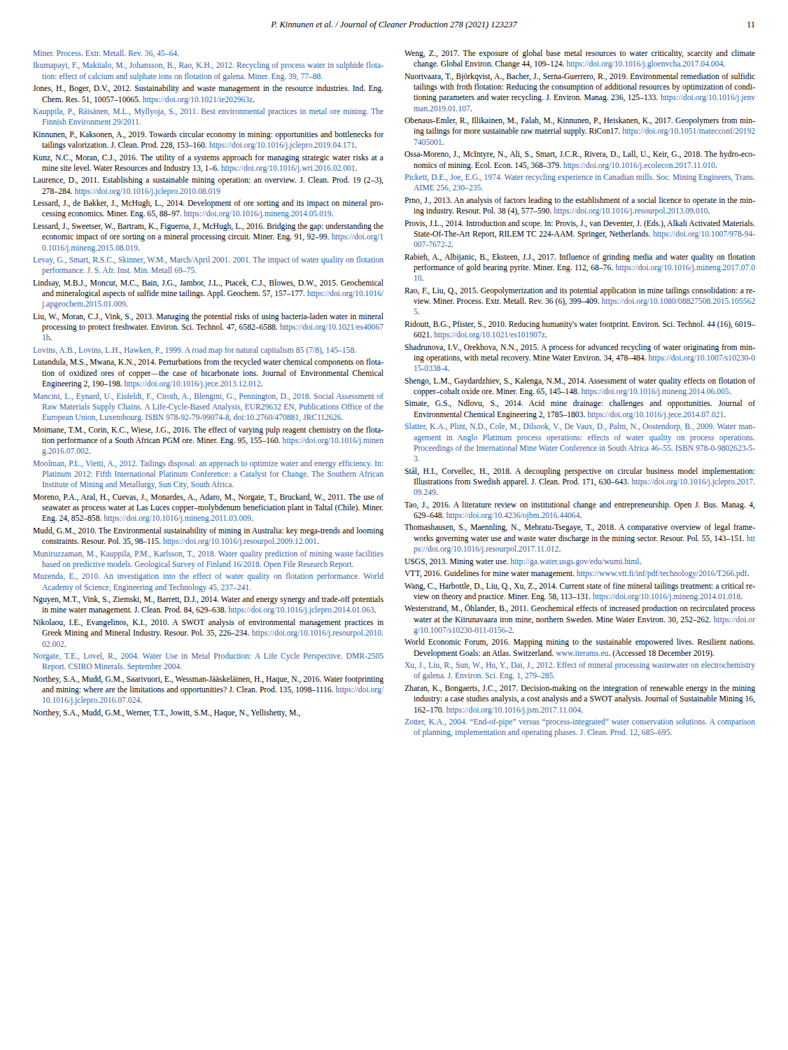P. Kinnunen et al. / Journal of Cleaner Production 278 (2021) 123237 11
Miner. Process. Extr. Metall. Rev. 36, 45–64.
Ikumapayi, F., Makitalo, M., Johansson, B., Rao, K.H., 2012. Recycling of process water in sulphide flotation: effect of calcium and sulphate ions on flotation of galena. Miner. Eng. 39, 77–88.
Jones, H., Boger, D.V., 2012. Sustainability and waste management in the resource industries. Ind. Eng. Chem. Res. 51, 10057–10065. https://doi.org/10.1021/ie202963z.
Kauppila, P., Räisänen, M.L., Myllyoja, S., 2011. Best environmental practices in metal ore mining. The Finnish Environment 29/2011.
Kinnunen, P., Kaksonen, A., 2019. Towards circular economy in mining: opportunities and bottlenecks for tailings valorization. J. Clean. Prod. 228, 153–160. https://doi.org/10.1016/j.jclepro.2019.04.171.
Kunz, N.C., Moran, C.J., 2016. The utility of a systems approach for managing strategic water risks at a mine site level. Water Resources and Industry 13, 1–6. https://doi.org/10.1016/j.wri.2016.02.001.
Laurence, D., 2011. Establishing a sustainable mining operation: an overview. J. Clean. Prod. 19 (2–3), 278–284. https://doi.org/10.1016/j.jclepro.2010.08.019
Lessard, J., de Bakker, J., McHugh, L., 2014. Development of ore sorting and its impact on mineral processing economics. Miner. Eng. 65, 88–97. https://doi.org/10.1016/j.mineng.2014.05.019.
Lessard, J., Sweetser, W., Bartram, K., Figueroa, J., McHugh, L., 2016. Bridging the gap: understanding the economic impact of ore sorting on a mineral processing circuit. Miner. Eng. 91, 92–99. https://doi.org/10.1016/j.mineng.2015.08.019.
Levay, G., Smart, R.S.C., Skinner, W.M., March/April 2001. 2001. The impact of water quality on flotation performance. J. S. Afr. Inst. Min. Metall 69–75.
Lindsay, M.B.J., Moncur, M.C., Bain, J.G., Jambor, J.L., Ptacek, C.J., Blowes, D.W., 2015. Geochemical and mineralogical aspects of sulfide mine tailings. Appl. Geochem. 57, 157–177. https://doi.org/10.1016/j.apgeochem.2015.01.009.
Liu, W., Moran, C.J., Vink, S., 2013. Managing the potential risks of using bacteria-laden water in mineral processing to protect freshwater. Environ. Sci. Technol. 47, 6582–6588. https://doi.org/10.1021/es400671h.
Lovins, A.B., Lovins, L.H., Hawken, P., 1999. A road map for natural capitalism 85 (7/8), 145–158.
Lutandula, M.S., Mwana, K.N., 2014. Perturbations from the recycled water chemical components on flotation of oxidized ores of copper—the case of bicarbonate ions. Journal of Environmental Chemical Engineering 2, 190–198. https://doi.org/10.1016/j.jece.2013.12.012.
Mancini, L., Eynard, U., Eisfeldt, F., Ciroth, A., Blengini, G., Pennington, D., 2018. Social Assessment of Raw Materials Supply Chains. A Life-Cycle-Based Analysis, EUR29632 EN, Publications Office of the European Union, Luxembourg. ISBN 978-92-79-99074-8, doi:10.2760/470881, JRC112626.
Moimane, T.M., Corin, K.C., Wiese, J.G., 2016. The effect of varying pulp reagent chemistry on the flotation performance of a South African PGM ore. Miner. Eng. 95, 155–160. https://doi.org/10.1016/j.mineng.2016.07.002.
Moolman, P.L., Vietti, A., 2012. Tailings disposal: an approach to optimize water and energy efficiency. In: Platinum 2012: Fifth International Platinum Conference: a Catalyst for Change. The Southern African Institute of Mining and Metallurgy, Sun City, South Africa.
Moreno, P.A., Aral, H., Cuevas, J., Monardes, A., Adaro, M., Norgate, T., Bruckard, W., 2011. The use of seawater as process water at Las Luces copper–molybdenum beneficiation plant in Taltal (Chile). Miner. Eng. 24, 852–858. https://doi.org/10.1016/j.mineng.2011.03.009.
Mudd, G.M., 2010. The Environmental sustainability of mining in Australia: key mega-trends and looming constraints. Resour. Pol. 35, 98–115. https://doi.org/10.1016/j.resourpol.2009.12.001.
Muniruzzaman, M., Kauppila, P.M., Karlsson, T., 2018. Water quality prediction of mining waste facilities based on predictive models. Geological Survey of Finland 16/2018. Open File Research Report.
Muzenda, E., 2010. An investigation into the effect of water quality on flotation performance. World Academy of Science, Engineering and Technology 45, 237–241.
Nguyen, M.T., Vink, S., Ziemski, M., Barrett, D.J., 2014. Water and energy synergy and trade-off potentials in mine water management. J. Clean. Prod. 84, 629–638. https://doi.org/10.1016/j.jclepro.2014.01.063.
Nikolaou, I.E., Evangelinos, K.I., 2010. A SWOT analysis of environmental management practices in Greek Mining and Mineral Industry. Resour. Pol. 35, 226–234. https://doi.org/10.1016/j.resourpol.2010.02.002.
Norgate, T.E., Lovel, R., 2004. Water Use in Metal Production: A Life Cycle Perspective. DMR-2505 Report. CSIRO Minerals. September 2004.
Northey, S.A., Mudd, G.M., Saarivuori, E., Wessman-Jääskeläinen, H., Haque, N., 2016. Water footprinting and mining: where are the limitations and opportunities? J. Clean. Prod. 135, 1098–1116. https://doi.org/10.1016/j.jclepro.2016.07.024.
Northey, S.A., Mudd, G.M., Werner, T.T., Jowitt, S.M., Haque, N., Yellishetty, M.,
Weng, Z., 2017. The exposure of global base metal resources to water criticality, scarcity and climate change. Global Environ. Change 44, 109–124. https://doi.org/10.1016/j.gloenvcha.2017.04.004.
Nuorivaara, T., Björkqvist, A., Bacher, J., Serna-Guerrero, R., 2019. Environmental remediation of sulfidic tailings with froth flotation: Reducing the consumption of additional resources by optimization of conditioning parameters and water recycling. J. Environ. Manag. 236, 125–133. https://doi.org/10.1016/j.jenvman.2019.01.107.
Obenaus-Emler, R., Illikainen, M., Falah, M., Kinnunen, P., Heiskanen, K., 2017. Geopolymers from mining tailings for more sustainable raw material supply. RiCon17. https://doi.org/10.1051/matecconf/201927405001.
Ossa-Moreno, J., McIntyre, N., Ali, S., Smart, J.C.R., Rivera, D., Lall, U., Keir, G., 2018. The hydro-economics of mining. Ecol. Econ. 145, 368–379. https://doi.org/10.1016/j.ecolecon.2017.11.010.
Pickett, D.E., Joe, E.G., 1974. Water recycling experience in Canadian mills. Soc. Mining Engineers, Trans. AIME 256, 230–235.
Prno, J., 2013. An analysis of factors leading to the establishment of a social licence to operate in the mining industry. Resour. Pol. 38 (4), 577–590. https://doi.org/10.1016/j.resourpol.2013.09.010.
Provis, J.L., 2014. Introduction and scope. In: Provis, J., van Deventer, J. (Eds.), Alkali Activated Materials. State-Of-The-Art Report, RILEM TC 224-AAM. Springer, Netherlands. https://doi.org/10.1007/978-94-007-7672-2.
Rabieh, A., Albijanic, B., Eksteen, J.J., 2017. Influence of grinding media and water quality on flotation performance of gold bearing pyrite. Miner. Eng. 112, 68–76. https://doi.org/10.1016/j.mineng.2017.07.010.
Rao, F., Liu, Q., 2015. Geopolymerization and its potential application in mine tailings consolidation: a review. Miner. Process. Extr. Metall. Rev. 36 (6), 399–409. https://doi.org/10.1080/08827508.2015.1055625.
Ridoutt, B.G., Pfister, S., 2010. Reducing humanity's water footprint. Environ. Sci. Technol. 44 (16), 6019–6021. https://doi.org/10.1021/es101907z.
Shadrunova, I.V., Orekhova, N.N., 2015. A process for advanced recycling of water originating from mining operations, with metal recovery. Mine Water Environ. 34, 478–484. https://doi.org/10.1007/s10230-015-0338-4.
Shengo, L.M., Gaydardzhiev, S., Kalenga, N.M., 2014. Assessment of water quality effects on flotation of copper–cobalt oxide ore. Miner. Eng. 65, 145–148. https://doi.org/10.1016/j.mineng.2014.06.005.
Simate, G.S., Ndlovu, S., 2014. Acid mine drainage: challenges and opportunities. Journal of Environmental Chemical Engineering 2, 1785–1803. https://doi.org/10.1016/j.jece.2014.07.021.
Slatter, K.A., Plint, N.D., Cole, M., Dilsook, V., De Vaux, D., Palm, N., Oostendorp, B., 2009. Water management in Anglo Platinum process operations: effects of water quality on process operations. Proceedings of the International Mine Water Conference in South Africa 46–55. ISBN 978-0-9802623-5-3.
Stål, H.I., Corvellec, H., 2018. A decoupling perspective on circular business model implementation: Illustrations from Swedish apparel. J. Clean. Prod. 171, 630–643. https://doi.org/10.1016/j.jclepro.2017.09.249.
Tao, J., 2016. A literature review on institutional change and entrepreneurship. Open J. Bus. Manag. 4, 629–648. https://doi.org/10.4236/ojbm.2016.44064.
Thomashausen, S., Maennling, N., Mebratu-Tsegaye, T., 2018. A comparative overview of legal frameworks governing water use and waste water discharge in the mining sector. Resour. Pol. 55, 143–151. https://doi.org/10.1016/j.resourpol.2017.11.012.
USGS, 2013. Mining water use. http://ga.water.usgs.gov/edu/wumi.html.
VTT, 2016. Guidelines for mine water management. https://www.vtt.fi/inf/pdf/technology/2016/T266.pdf.
Wang, C., Harbottle, D., Liu, Q., Xu, Z., 2014. Current state of fine mineral tailings treatment: a critical review on theory and practice. Miner. Eng. 58, 113–131. https://doi.org/10.1016/j.mineng.2014.01.018.
Westerstrand, M., Öhlander, B., 2011. Geochemical effects of increased production on recirculated process water at the Kiirunavaara iron mine, northern Sweden. Mine Water Environ. 30, 252–262. https://doi.org/10.1007/s10230-011-0156-2.
World Economic Forum, 2016. Mapping mining to the sustainable empowered lives. Resilient nations. Development Goals: an Atlas. Switzerland. www.iterams.eu. (Accessed 18 December 2019).
Xu, J., Liu, R., Sun, W., Hu, Y., Dai, J., 2012. Effect of mineral processing wastewater on electrochemistry of galena. J. Environ. Sci. Eng. 1, 279–285.
Zharan, K., Bongaerts, J.C., 2017. Decision-making on the integration of renewable energy in the mining industry: a case studies analysis, a cost analysis and a SWOT analysis. Journal of Sustainable Mining 16, 162–170. https://doi.org/10.1016/j.jsm.2017.11.004.
Zotter, K.A., 2004. “End-of-pipe” versus “process-integrated” water conservation solutions. A comparison of planning, implementation and operating phases. J. Clean. Prod. 12, 685–695.